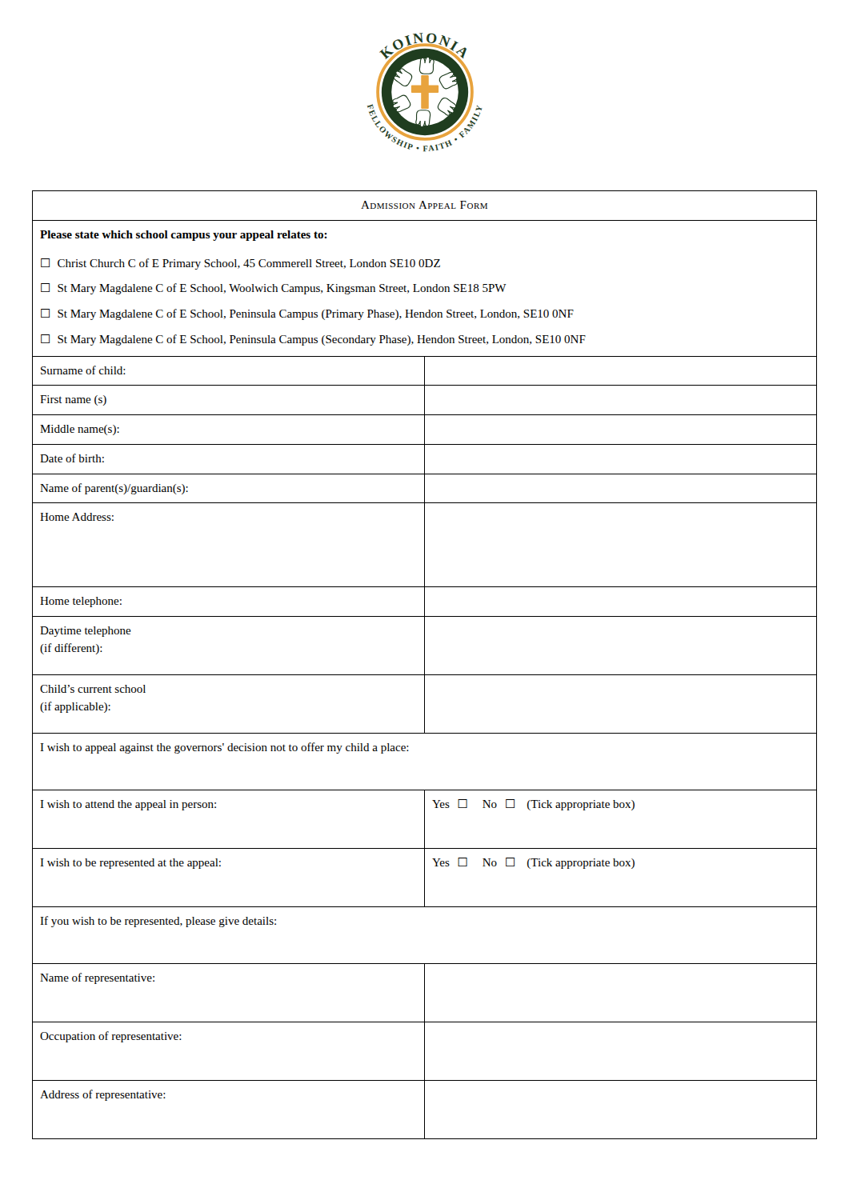KOINONIA FELLOWSHIP • FAITH • FAMILY
| Admission Appeal Form |
| Please state which school campus your appeal relates to: ☐ Christ Church C of E Primary School, 45 Commerell Street, London SE10 0DZ ☐ St Mary Magdalene C of E School, Woolwich Campus, Kingsman Street, London SE18 5PW ☐ St Mary Magdalene C of E School, Peninsula Campus (Primary Phase), Hendon Street, London, SE10 0NF ☐ St Mary Magdalene C of E School, Peninsula Campus (Secondary Phase), Hendon Street, London, SE10 0NF |
| Surname of child: | |
| First name (s) | |
| Middle name(s): | |
| Date of birth: | |
| Name of parent(s)/guardian(s): | |
| Home Address: | |
| Home telephone: | |
| Daytime telephone (if different): | |
| Child’s current school (if applicable): | |
| I wish to appeal against the governors' decision not to offer my child a place: |
| I wish to attend the appeal in person: | Yes ☐ No ☐ (Tick appropriate box) |
| I wish to be represented at the appeal: | Yes ☐ No ☐ (Tick appropriate box) |
| If you wish to be represented, please give details: |
| Name of representative: | |
| Occupation of representative: | |
| Address of representative: | |